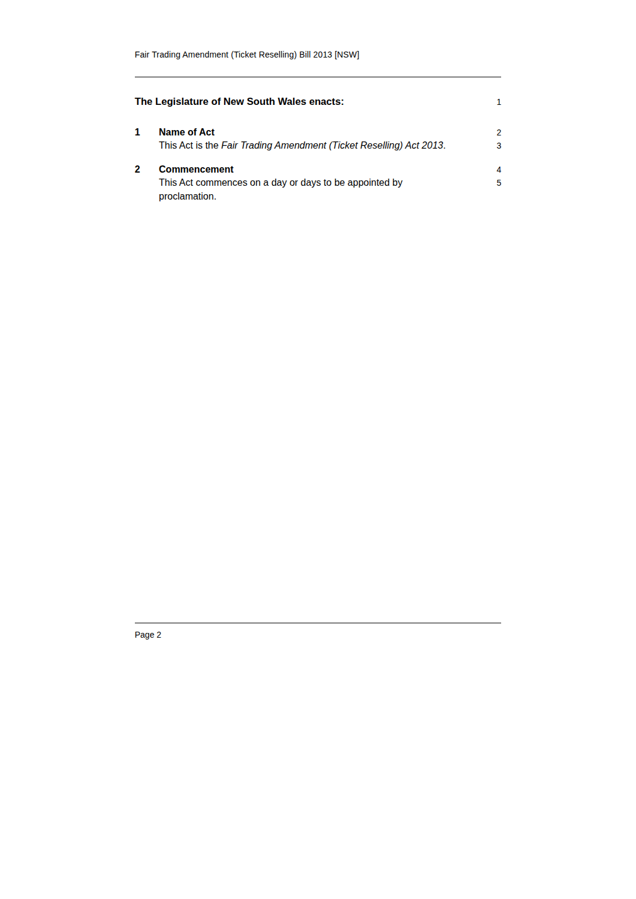Fair Trading Amendment (Ticket Reselling) Bill 2013 [NSW]
The Legislature of New South Wales enacts:
1
1 Name of Act
2
This Act is the Fair Trading Amendment (Ticket Reselling) Act 2013.
3
2 Commencement
4
This Act commences on a day or days to be appointed by proclamation.
5
Page 2